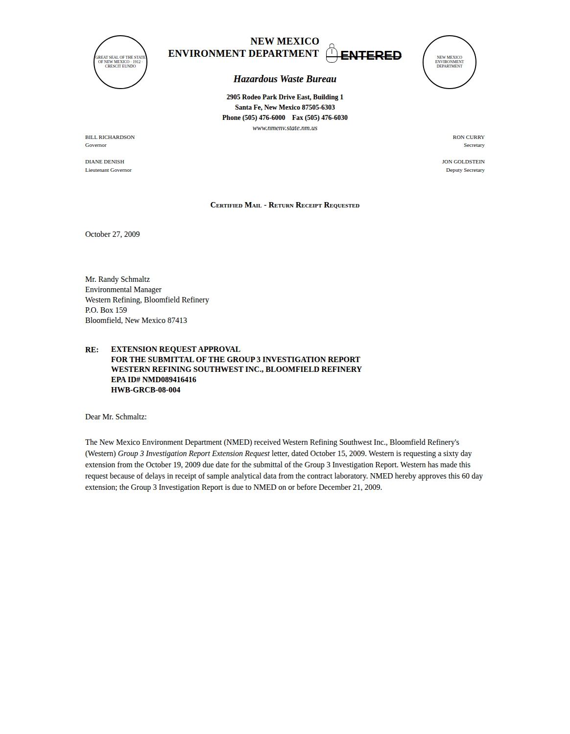GREAT SEAL OF THE STATE OF NEW MEXICO · 1912 · CRESCIT EUNDO
NEW MEXICO
ENVIRONMENT DEPARTMENT ENTERED
Hazardous Waste Bureau
2905 Rodeo Park Drive East, Building 1
Santa Fe, New Mexico 87505-6303
Phone (505) 476-6000 Fax (505) 476-6030
www.nmenv.state.nm.us
NEW MEXICO ENVIRONMENT DEPARTMENT
BILL RICHARDSON
Governor
DIANE DENISH
Lieutenant Governor
RON CURRY
Secretary
JON GOLDSTEIN
Deputy Secretary
Certified Mail - Return Receipt Requested
October 27, 2009
Mr. Randy Schmaltz
Environmental Manager
Western Refining, Bloomfield Refinery
P.O. Box 159
Bloomfield, New Mexico 87413
RE:
Extension Request Approval
for the Submittal of the Group 3 Investigation Report
Western Refining Southwest Inc., Bloomfield Refinery
EPA ID# NMD089416416
HWB-GRCB-08-004
Dear Mr. Schmaltz:
The New Mexico Environment Department (NMED) received Western Refining Southwest Inc., Bloomfield Refinery's (Western) Group 3 Investigation Report Extension Request letter, dated October 15, 2009. Western is requesting a sixty day extension from the October 19, 2009 due date for the submittal of the Group 3 Investigation Report. Western has made this request because of delays in receipt of sample analytical data from the contract laboratory. NMED hereby approves this 60 day extension; the Group 3 Investigation Report is due to NMED on or before December 21, 2009.